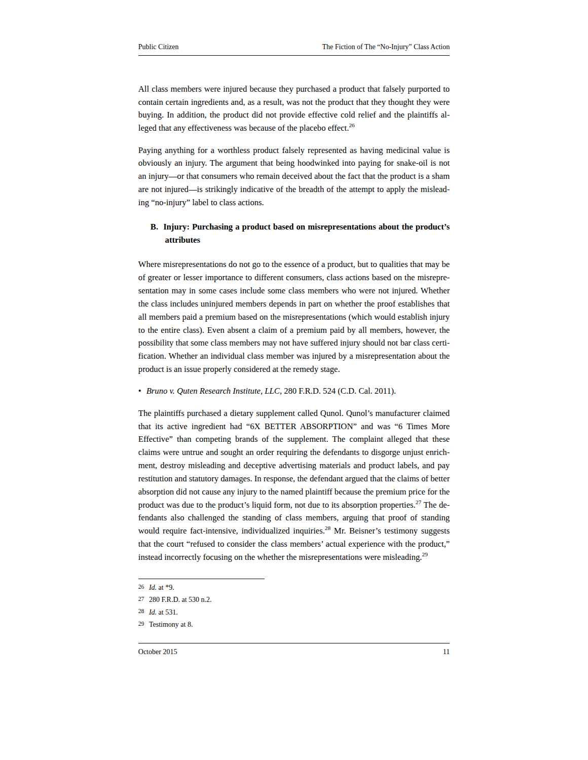Public Citizen
The Fiction of The “No-Injury” Class Action
All class members were injured because they purchased a product that falsely purported to contain certain ingredients and, as a result, was not the product that they thought they were buying. In addition, the product did not provide effective cold relief and the plaintiffs alleged that any effectiveness was because of the placebo effect.26
Paying anything for a worthless product falsely represented as having medicinal value is obviously an injury. The argument that being hoodwinked into paying for snake-oil is not an injury—or that consumers who remain deceived about the fact that the product is a sham are not injured—is strikingly indicative of the breadth of the attempt to apply the misleading “no-injury” label to class actions.
B. Injury: Purchasing a product based on misrepresentations about the product’s attributes
Where misrepresentations do not go to the essence of a product, but to qualities that may be of greater or lesser importance to different consumers, class actions based on the misrepresentation may in some cases include some class members who were not injured. Whether the class includes uninjured members depends in part on whether the proof establishes that all members paid a premium based on the misrepresentations (which would establish injury to the entire class). Even absent a claim of a premium paid by all members, however, the possibility that some class members may not have suffered injury should not bar class certification. Whether an individual class member was injured by a misrepresentation about the product is an issue properly considered at the remedy stage.
• Bruno v. Quten Research Institute, LLC, 280 F.R.D. 524 (C.D. Cal. 2011).
The plaintiffs purchased a dietary supplement called Qunol. Qunol’s manufacturer claimed that its active ingredient had “6X BETTER ABSORPTION” and was “6 Times More Effective” than competing brands of the supplement. The complaint alleged that these claims were untrue and sought an order requiring the defendants to disgorge unjust enrichment, destroy misleading and deceptive advertising materials and product labels, and pay restitution and statutory damages. In response, the defendant argued that the claims of better absorption did not cause any injury to the named plaintiff because the premium price for the product was due to the product’s liquid form, not due to its absorption properties.27 The defendants also challenged the standing of class members, arguing that proof of standing would require fact-intensive, individualized inquiries.28 Mr. Beisner’s testimony suggests that the court “refused to consider the class members’ actual experience with the product,” instead incorrectly focusing on the whether the misrepresentations were misleading.29
26 Id. at *9.
27 280 F.R.D. at 530 n.2.
28 Id. at 531.
29 Testimony at 8.
October 2015
11